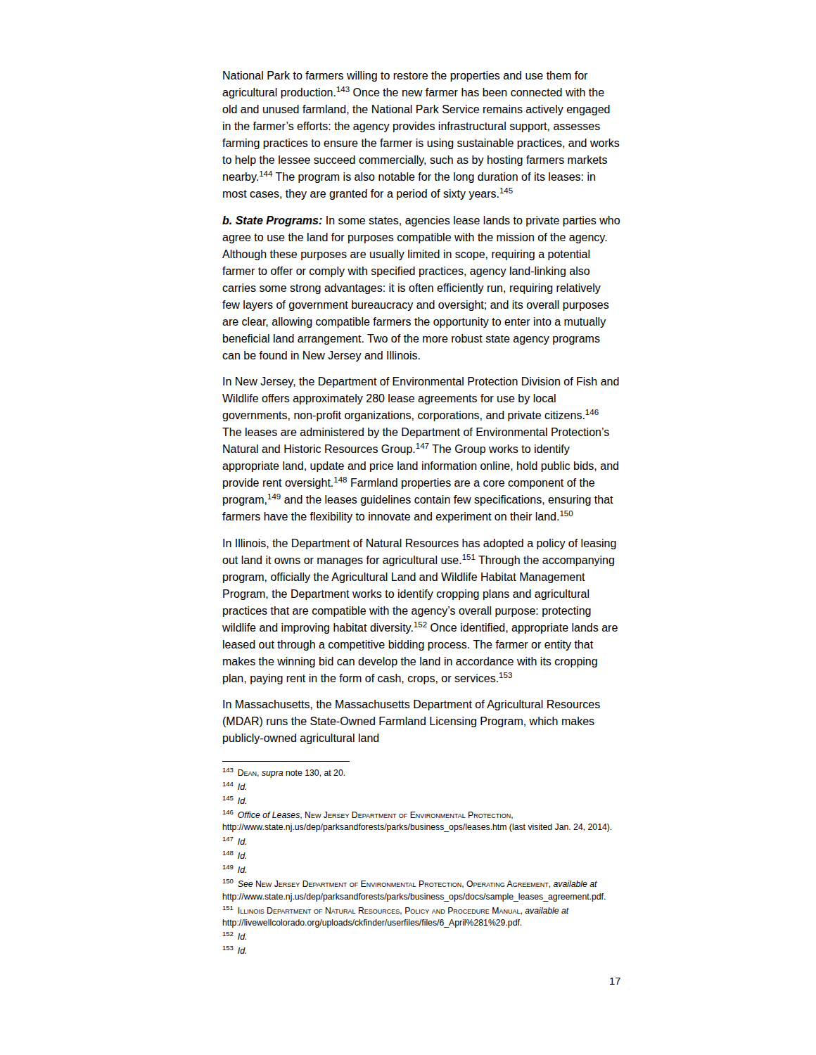National Park to farmers willing to restore the properties and use them for agricultural production.143 Once the new farmer has been connected with the old and unused farmland, the National Park Service remains actively engaged in the farmer’s efforts: the agency provides infrastructural support, assesses farming practices to ensure the farmer is using sustainable practices, and works to help the lessee succeed commercially, such as by hosting farmers markets nearby.144 The program is also notable for the long duration of its leases: in most cases, they are granted for a period of sixty years.145
b. State Programs: In some states, agencies lease lands to private parties who agree to use the land for purposes compatible with the mission of the agency. Although these purposes are usually limited in scope, requiring a potential farmer to offer or comply with specified practices, agency land-linking also carries some strong advantages: it is often efficiently run, requiring relatively few layers of government bureaucracy and oversight; and its overall purposes are clear, allowing compatible farmers the opportunity to enter into a mutually beneficial land arrangement. Two of the more robust state agency programs can be found in New Jersey and Illinois.
In New Jersey, the Department of Environmental Protection Division of Fish and Wildlife offers approximately 280 lease agreements for use by local governments, non-profit organizations, corporations, and private citizens.146 The leases are administered by the Department of Environmental Protection’s Natural and Historic Resources Group.147 The Group works to identify appropriate land, update and price land information online, hold public bids, and provide rent oversight.148 Farmland properties are a core component of the program,149 and the leases guidelines contain few specifications, ensuring that farmers have the flexibility to innovate and experiment on their land.150
In Illinois, the Department of Natural Resources has adopted a policy of leasing out land it owns or manages for agricultural use.151 Through the accompanying program, officially the Agricultural Land and Wildlife Habitat Management Program, the Department works to identify cropping plans and agricultural practices that are compatible with the agency’s overall purpose: protecting wildlife and improving habitat diversity.152 Once identified, appropriate lands are leased out through a competitive bidding process. The farmer or entity that makes the winning bid can develop the land in accordance with its cropping plan, paying rent in the form of cash, crops, or services.153
In Massachusetts, the Massachusetts Department of Agricultural Resources (MDAR) runs the State-Owned Farmland Licensing Program, which makes publicly-owned agricultural land
143 Dean, supra note 130, at 20.
144 Id.
145 Id.
146 Office of Leases, New Jersey Department of Environmental Protection,
http://www.state.nj.us/dep/parksandforests/parks/business_ops/leases.htm (last visited Jan. 24, 2014).
147 Id.
148 Id.
149 Id.
150 See New Jersey Department of Environmental Protection, Operating Agreement, available at
http://www.state.nj.us/dep/parksandforests/parks/business_ops/docs/sample_leases_agreement.pdf.
151 Illinois Department of Natural Resources, Policy and Procedure Manual, available at
http://livewellcolorado.org/uploads/ckfinder/userfiles/files/6_April%281%29.pdf.
152 Id.
153 Id.
17